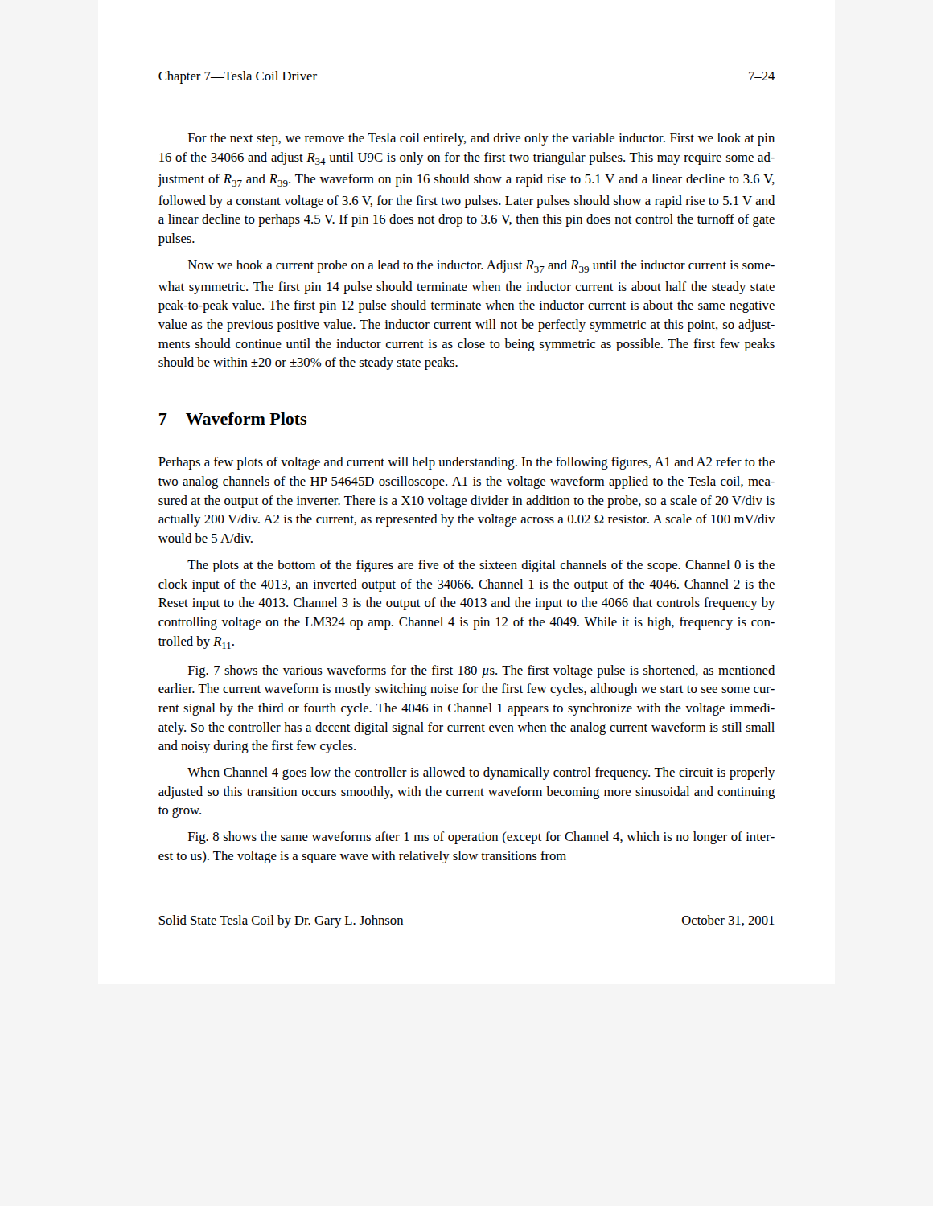Chapter 7—Tesla Coil Driver 7–24
For the next step, we remove the Tesla coil entirely, and drive only the variable inductor. First we look at pin 16 of the 34066 and adjust R 34 until U9C is only on for the first two triangular pulses. This may require some adjustment of R 37 and R 39. The waveform on pin 16 should show a rapid rise to 5.1 V and a linear decline to 3.6 V, followed by a constant voltage of 3.6 V, for the first two pulses. Later pulses should show a rapid rise to 5.1 V and a linear decline to perhaps 4.5 V. If pin 16 does not drop to 3.6 V, then this pin does not control the turnoff of gate pulses.
Now we hook a current probe on a lead to the inductor. Adjust R 37 and R 39 until the inductor current is somewhat symmetric. The first pin 14 pulse should terminate when the inductor current is about half the steady state peak-to-peak value. The first pin 12 pulse should terminate when the inductor current is about the same negative value as the previous positive value. The inductor current will not be perfectly symmetric at this point, so adjustments should continue until the inductor current is as close to being symmetric as possible. The first few peaks should be within ±20 or ±30% of the steady state peaks.
7 Waveform Plots
Perhaps a few plots of voltage and current will help understanding. In the following figures, A1 and A2 refer to the two analog channels of the HP 54645D oscilloscope. A1 is the voltage waveform applied to the Tesla coil, measured at the output of the inverter. There is a X10 voltage divider in addition to the probe, so a scale of 20 V/div is actually 200 V/div. A2 is the current, as represented by the voltage across a 0.02 Ω resistor. A scale of 100 mV/div would be 5 A/div.
The plots at the bottom of the figures are five of the sixteen digital channels of the scope. Channel 0 is the clock input of the 4013, an inverted output of the 34066. Channel 1 is the output of the 4046. Channel 2 is the Reset input to the 4013. Channel 3 is the output of the 4013 and the input to the 4066 that controls frequency by controlling voltage on the LM324 op amp. Channel 4 is pin 12 of the 4049. While it is high, frequency is controlled by R 11.
Fig. 7 shows the various waveforms for the first 180 µs. The first voltage pulse is shortened, as mentioned earlier. The current waveform is mostly switching noise for the first few cycles, although we start to see some current signal by the third or fourth cycle. The 4046 in Channel 1 appears to synchronize with the voltage immediately. So the controller has a decent digital signal for current even when the analog current waveform is still small and noisy during the first few cycles.
When Channel 4 goes low the controller is allowed to dynamically control frequency. The circuit is properly adjusted so this transition occurs smoothly, with the current waveform becoming more sinusoidal and continuing to grow.
Fig. 8 shows the same waveforms after 1 ms of operation (except for Channel 4, which is no longer of interest to us). The voltage is a square wave with relatively slow transitions from
Solid State Tesla Coil by Dr. Gary L. Johnson October 31, 2001